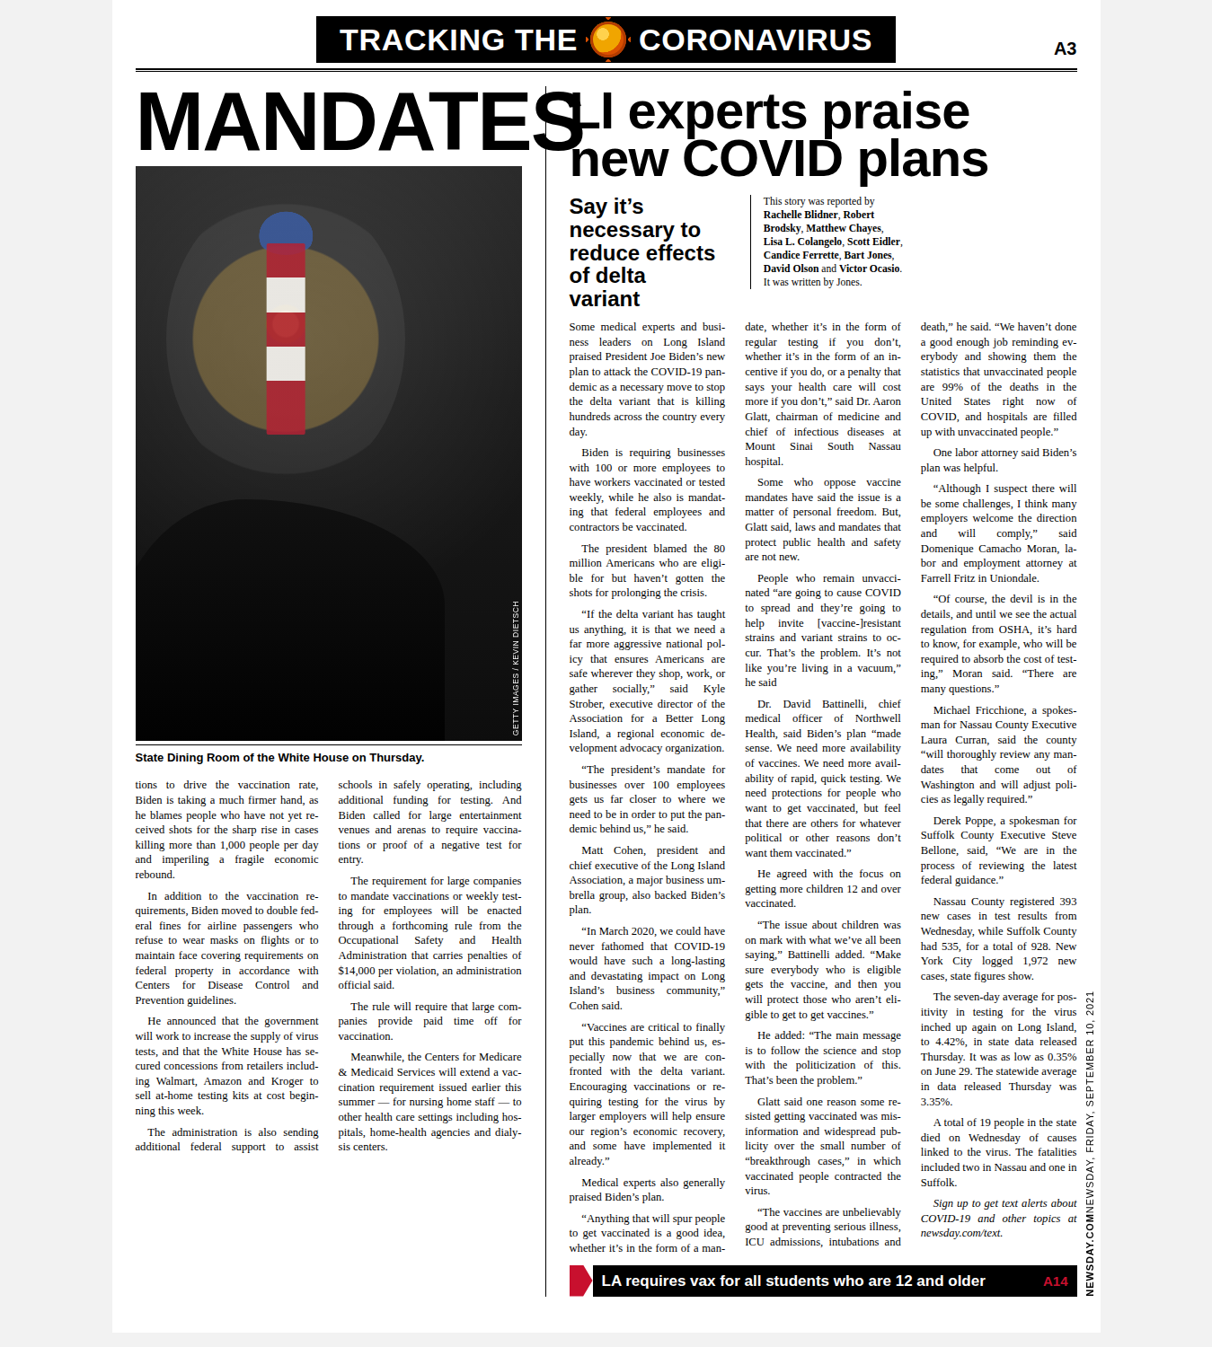Tracking the
Coronavirus
A3
Mandates
Getty Images / Kevin Dietsch
State Dining Room of the White House on Thursday.
tions to drive the vaccination rate, Biden is taking a much firmer hand, as he blames people who have not yet received shots for the sharp rise in cases killing more than 1,000 people per day and imperiling a fragile economic rebound.
In addition to the vaccination requirements, Biden moved to double federal fines for airline passengers who refuse to wear masks on flights or to maintain face covering requirements on federal property in accordance with Centers for Disease Control and Prevention guidelines.
He announced that the government will work to increase the supply of virus tests, and that the White House has secured concessions from retailers including Walmart, Amazon and Kroger to sell at-home testing kits at cost beginning this week.
The administration is also sending additional federal support to assist schools in safely operating, including additional funding for testing. And Biden called for large entertainment venues and arenas to require vaccinations or proof of a negative test for entry.
The requirement for large companies to mandate vaccinations or weekly testing for employees will be enacted through a forthcoming rule from the Occupational Safety and Health Administration that carries penalties of $14,000 per violation, an administration official said.
The rule will require that large companies provide paid time off for vaccination.
Meanwhile, the Centers for Medicare & Medicaid Services will extend a vaccination requirement issued earlier this summer — for nursing home staff — to other health care settings including hospitals, home-health agencies and dialysis centers.
LI experts praise new COVID plans
Say it’s necessary to reduce effects of delta variant
This story was reported by Rachelle Blidner, Robert Brodsky, Matthew Chayes, Lisa L. Colangelo, Scott Eidler, Candice Ferrette, Bart Jones, David Olson and Victor Ocasio. It was written by Jones.
Some medical experts and business leaders on Long Island praised President Joe Biden’s new plan to attack the COVID-19 pandemic as a necessary move to stop the delta variant that is killing hundreds across the country every day.
Biden is requiring businesses with 100 or more employees to have workers vaccinated or tested weekly, while he also is mandating that federal employees and contractors be vaccinated.
The president blamed the 80 million Americans who are eligible for but haven’t gotten the shots for prolonging the crisis.
“If the delta variant has taught us anything, it is that we need a far more aggressive national policy that ensures Americans are safe wherever they shop, work, or gather socially,” said Kyle Strober, executive director of the Association for a Better Long Island, a regional economic development advocacy organization.
“The president’s mandate for businesses over 100 employees gets us far closer to where we need to be in order to put the pandemic behind us,” he said.
Matt Cohen, president and chief executive of the Long Island Association, a major business umbrella group, also backed Biden’s plan.
“In March 2020, we could have never fathomed that COVID-19 would have such a long-lasting and devastating impact on Long Island’s business community,” Cohen said.
“Vaccines are critical to finally put this pandemic behind us, especially now that we are confronted with the delta variant. Encouraging vaccinations or requiring testing for the virus by larger employers will help ensure our region’s economic recovery, and some have implemented it already.”
Medical experts also generally praised Biden’s plan.
“Anything that will spur people to get vaccinated is a good idea, whether it’s in the form of a mandate, whether it’s in the form of regular testing if you don’t, whether it’s in the form of an incentive if you do, or a penalty that says your health care will cost more if you don’t,” said Dr. Aaron Glatt, chairman of medicine and chief of infectious diseases at Mount Sinai South Nassau hospital.
Some who oppose vaccine mandates have said the issue is a matter of personal freedom. But, Glatt said, laws and mandates that protect public health and safety are not new.
People who remain unvaccinated “are going to cause COVID to spread and they’re going to help invite [vaccine-]resistant strains and variant strains to occur. That’s the problem. It’s not like you’re living in a vacuum,” he said
Dr. David Battinelli, chief medical officer of Northwell Health, said Biden’s plan “made sense. We need more availability of vaccines. We need more availability of rapid, quick testing. We need protections for people who want to get vaccinated, but feel that there are others for whatever political or other reasons don’t want them vaccinated.”
He agreed with the focus on getting more children 12 and over vaccinated.
“The issue about children was on mark with what we’ve all been saying,” Battinelli added. “Make sure everybody who is eligible gets the vaccine, and then you will protect those who aren’t eligible to get to get vaccines.”
He added: “The main message is to follow the science and stop with the politicization of this. That’s been the problem.”
Glatt said one reason some resisted getting vaccinated was misinformation and widespread publicity over the small number of “breakthrough cases,” in which vaccinated people contracted the virus.
“The vaccines are unbelievably good at preventing serious illness, ICU admissions, intubations and death,” he said. “We haven’t done a good enough job reminding everybody and showing them the statistics that unvaccinated people are 99% of the deaths in the United States right now of COVID, and hospitals are filled up with unvaccinated people.”
One labor attorney said Biden’s plan was helpful.
“Although I suspect there will be some challenges, I think many employers welcome the direction and will comply,” said Domenique Camacho Moran, labor and employment attorney at Farrell Fritz in Uniondale.
“Of course, the devil is in the details, and until we see the actual regulation from OSHA, it’s hard to know, for example, who will be required to absorb the cost of testing,” Moran said. “There are many questions.”
Michael Fricchione, a spokesman for Nassau County Executive Laura Curran, said the county “will thoroughly review any mandates that come out of Washington and will adjust policies as legally required.”
Derek Poppe, a spokesman for Suffolk County Executive Steve Bellone, said, “We are in the process of reviewing the latest federal guidance.”
Nassau County registered 393 new cases in test results from Wednesday, while Suffolk County had 535, for a total of 928. New York City logged 1,972 new cases, state figures show.
The seven-day average for positivity in testing for the virus inched up again on Long Island, to 4.42%, in state data released Thursday. It was as low as 0.35% on June 29. The statewide average in data released Thursday was 3.35%.
A total of 19 people in the state died on Wednesday of causes linked to the virus. The fatalities included two in Nassau and one in Suffolk.
Sign up to get text alerts about COVID-19 and other topics at newsday.com/text.
LA requires vax for all students who are 12 and older A14
newsday.com NEWSDAY, FRIDAY, SEPTEMBER 10, 2021